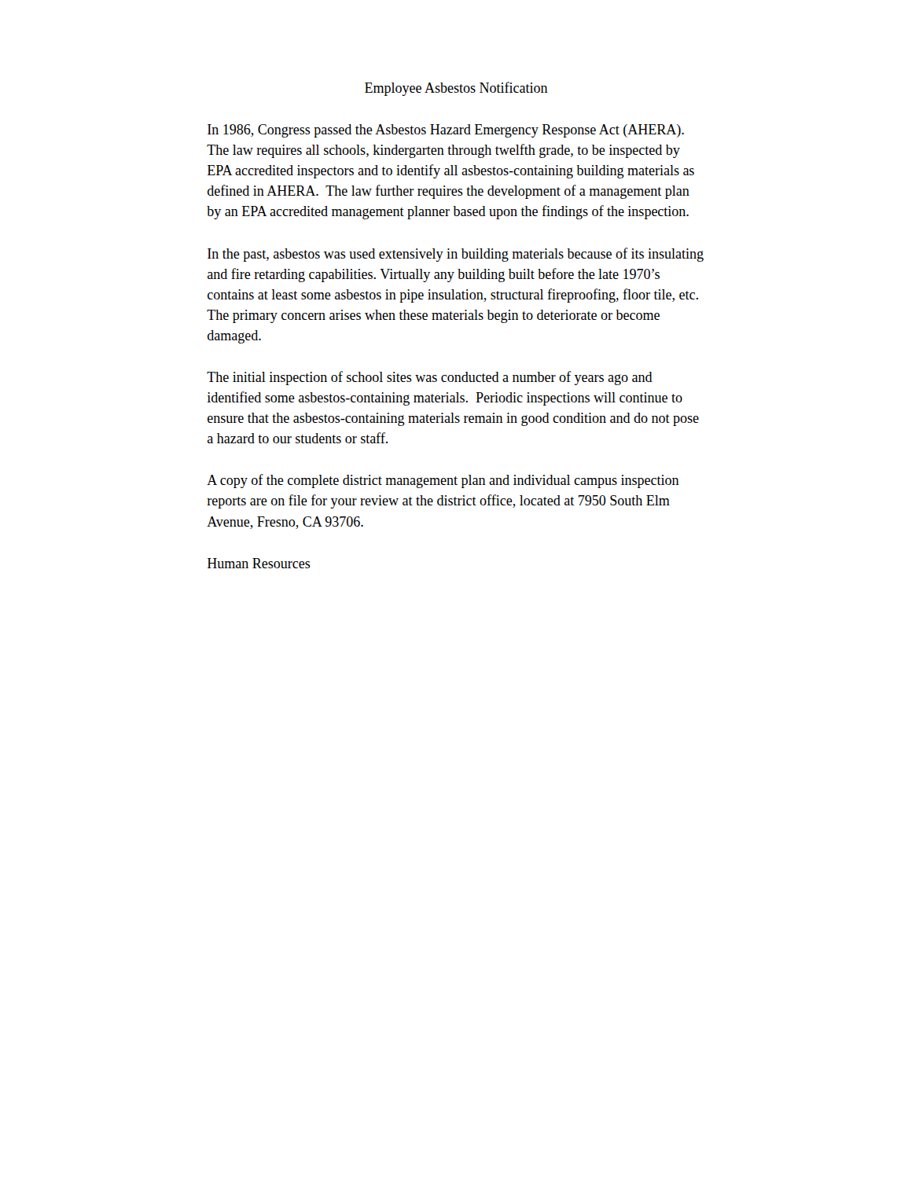Employee Asbestos Notification
In 1986, Congress passed the Asbestos Hazard Emergency Response Act (AHERA). The law requires all schools, kindergarten through twelfth grade, to be inspected by EPA accredited inspectors and to identify all asbestos-containing building materials as defined in AHERA. The law further requires the development of a management plan by an EPA accredited management planner based upon the findings of the inspection.
In the past, asbestos was used extensively in building materials because of its insulating and fire retarding capabilities. Virtually any building built before the late 1970’s contains at least some asbestos in pipe insulation, structural fireproofing, floor tile, etc. The primary concern arises when these materials begin to deteriorate or become damaged.
The initial inspection of school sites was conducted a number of years ago and identified some asbestos-containing materials. Periodic inspections will continue to ensure that the asbestos-containing materials remain in good condition and do not pose a hazard to our students or staff.
A copy of the complete district management plan and individual campus inspection reports are on file for your review at the district office, located at 7950 South Elm Avenue, Fresno, CA 93706.
Human Resources